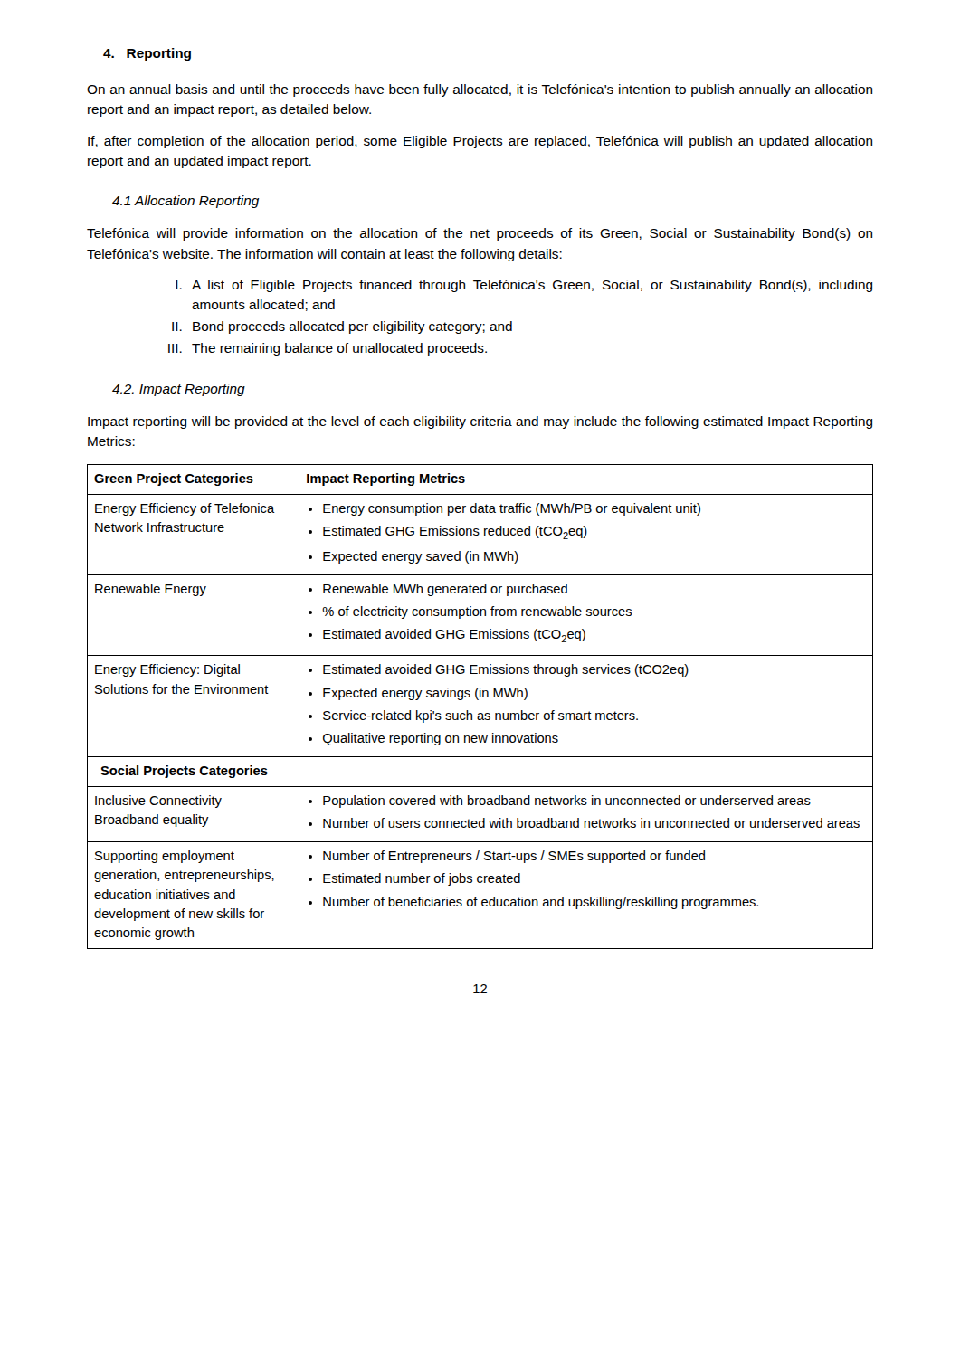4. Reporting
On an annual basis and until the proceeds have been fully allocated, it is Telefónica's intention to publish annually an allocation report and an impact report, as detailed below.
If, after completion of the allocation period, some Eligible Projects are replaced, Telefónica will publish an updated allocation report and an updated impact report.
4.1 Allocation Reporting
Telefónica will provide information on the allocation of the net proceeds of its Green, Social or Sustainability Bond(s) on Telefónica's website. The information will contain at least the following details:
A list of Eligible Projects financed through Telefónica's Green, Social, or Sustainability Bond(s), including amounts allocated; and
Bond proceeds allocated per eligibility category; and
The remaining balance of unallocated proceeds.
4.2. Impact Reporting
Impact reporting will be provided at the level of each eligibility criteria and may include the following estimated Impact Reporting Metrics:
| Green Project Categories | Impact Reporting Metrics |
| --- | --- |
| Energy Efficiency of Telefonica Network Infrastructure | Energy consumption per data traffic (MWh/PB or equivalent unit) Estimated GHG Emissions reduced (tCO 2 eq) Expected energy saved (in MWh) |
| Renewable Energy | Renewable MWh generated or purchased % of electricity consumption from renewable sources Estimated avoided GHG Emissions (tCO 2 eq) |
| Energy Efficiency: Digital Solutions for the Environment | Estimated avoided GHG Emissions through services (tCO2eq) Expected energy savings (in MWh) Service-related kpi's such as number of smart meters. Qualitative reporting on new innovations |
| Social Projects Categories |
| Inclusive Connectivity – Broadband equality | Population covered with broadband networks in unconnected or underserved areas Number of users connected with broadband networks in unconnected or underserved areas |
| Supporting employment generation, entrepreneurships, education initiatives and development of new skills for economic growth | Number of Entrepreneurs / Start-ups / SMEs supported or funded Estimated number of jobs created Number of beneficiaries of education and upskilling/reskilling programmes. |
12